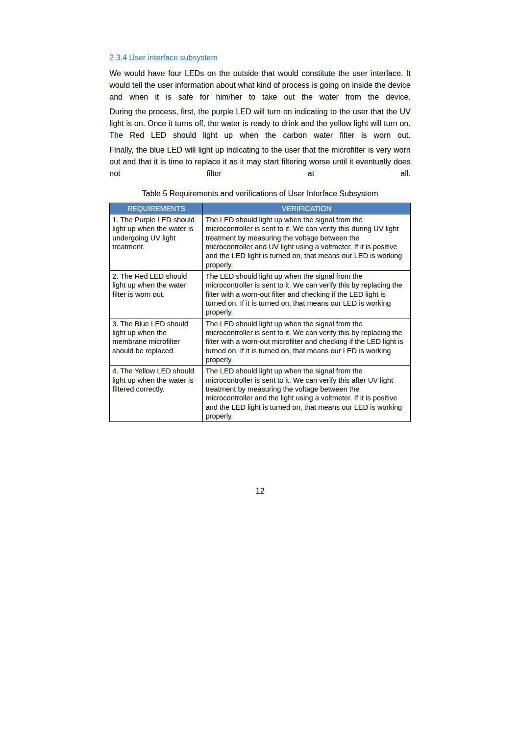2.3.4 User interface subsystem
We would have four LEDs on the outside that would constitute the user interface. It would tell the user information about what kind of process is going on inside the device and when it is safe for him/her to take out the water from the device.
During the process, first, the purple LED will turn on indicating to the user that the UV light is on. Once it turns off, the water is ready to drink and the yellow light will turn on. The Red LED should light up when the carbon water filter is worn out.
Finally, the blue LED will light up indicating to the user that the microfilter is very worn out and that it is time to replace it as it may start filtering worse until it eventually does not filter at all.
Table 5 Requirements and verifications of User Interface Subsystem
| REQUIREMENTS | VERIFICATION |
| --- | --- |
| 1. The Purple LED should light up when the water is undergoing UV light treatment. | The LED should light up when the signal from the microcontroller is sent to it. We can verify this during UV light treatment by measuring the voltage between the microcontroller and UV light using a voltmeter. If it is positive and the LED light is turned on, that means our LED is working properly. |
| 2. The Red LED should light up when the water filter is worn out. | The LED should light up when the signal from the microcontroller is sent to it. We can verify this by replacing the filter with a worn-out filter and checking if the LED light is turned on. If it is turned on, that means our LED is working properly. |
| 3. The Blue LED should light up when the membrane microfilter should be replaced. | The LED should light up when the signal from the microcontroller is sent to it. We can verify this by replacing the filter with a worn-out microfilter and checking if the LED light is turned on. If it is turned on, that means our LED is working properly. |
| 4. The Yellow LED should light up when the water is filtered correctly. | The LED should light up when the signal from the microcontroller is sent to it. We can verify this after UV light treatment by measuring the voltage between the microcontroller and the light using a voltmeter. If it is positive and the LED light is turned on, that means our LED is working properly. |
12